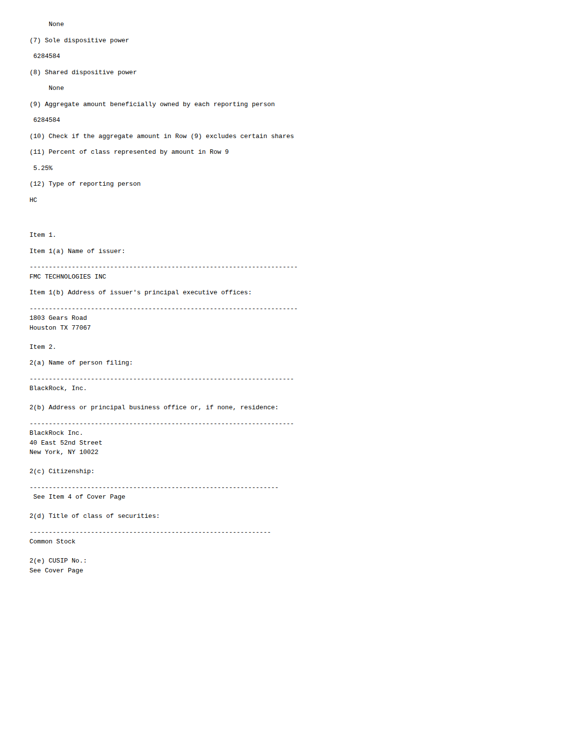None
(7) Sole dispositive power
6284584
(8) Shared dispositive power
None
(9) Aggregate amount beneficially owned by each reporting person
6284584
(10) Check if the aggregate amount in Row (9) excludes certain shares
(11) Percent of class represented by amount in Row 9
5.25%
(12) Type of reporting person
HC
Item 1.
Item 1(a) Name of issuer:
----------------------------------------------------------------------
FMC TECHNOLOGIES INC
Item 1(b) Address of issuer's principal executive offices:
----------------------------------------------------------------------
1803 Gears Road Houston TX 77067
Item 2.
2(a) Name of person filing:
---------------------------------------------------------------------
BlackRock, Inc.
2(b) Address or principal business office or, if none, residence:
---------------------------------------------------------------------
BlackRock Inc. 40 East 52nd Street New York, NY 10022
2(c) Citizenship:
-----------------------------------------------------------------
See Item 4 of Cover Page
2(d) Title of class of securities:
---------------------------------------------------------------
Common Stock
2(e) CUSIP No.: See Cover Page